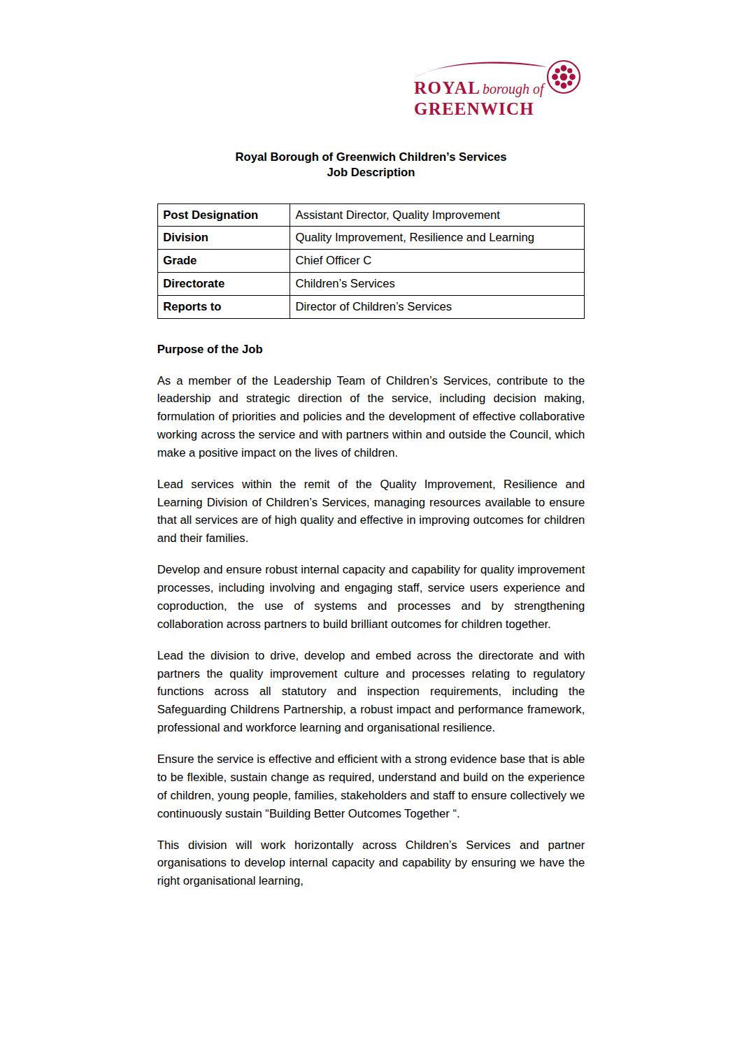ROYAL borough of GREENWICH
Royal Borough of Greenwich Children’s Services Job Description
| Post Designation | Assistant Director, Quality Improvement |
| Division | Quality Improvement, Resilience and Learning |
| Grade | Chief Officer C |
| Directorate | Children’s Services |
| Reports to | Director of Children’s Services |
Purpose of the Job
As a member of the Leadership Team of Children’s Services, contribute to the leadership and strategic direction of the service, including decision making, formulation of priorities and policies and the development of effective collaborative working across the service and with partners within and outside the Council, which make a positive impact on the lives of children.
Lead services within the remit of the Quality Improvement, Resilience and Learning Division of Children’s Services, managing resources available to ensure that all services are of high quality and effective in improving outcomes for children and their families.
Develop and ensure robust internal capacity and capability for quality improvement processes, including involving and engaging staff, service users experience and coproduction, the use of systems and processes and by strengthening collaboration across partners to build brilliant outcomes for children together.
Lead the division to drive, develop and embed across the directorate and with partners the quality improvement culture and processes relating to regulatory functions across all statutory and inspection requirements, including the Safeguarding Childrens Partnership, a robust impact and performance framework, professional and workforce learning and organisational resilience.
Ensure the service is effective and efficient with a strong evidence base that is able to be flexible, sustain change as required, understand and build on the experience of children, young people, families, stakeholders and staff to ensure collectively we continuously sustain “Building Better Outcomes Together “.
This division will work horizontally across Children’s Services and partner organisations to develop internal capacity and capability by ensuring we have the right organisational learning,